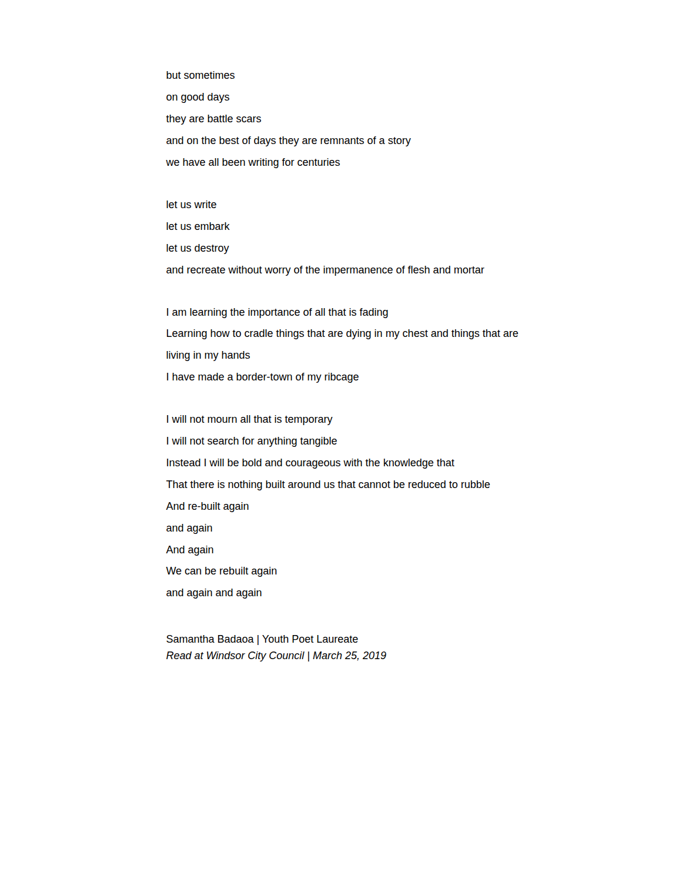but sometimes
on good days
they are battle scars
and on the best of days they are remnants of a story
we have all been writing for centuries
let us write
let us embark
let us destroy
and recreate without worry of the impermanence of flesh and mortar
I am learning the importance of all that is fading
Learning how to cradle things that are dying in my chest and things that are living in my hands
I have made a border-town of my ribcage
I will not mourn all that is temporary
I will not search for anything tangible
Instead I will be bold and courageous with the knowledge that
That there is nothing built around us that cannot be reduced to rubble
And re-built again
and again
And again
We can be rebuilt again
and again and again
Samantha Badaoa | Youth Poet Laureate
Read at Windsor City Council | March 25, 2019